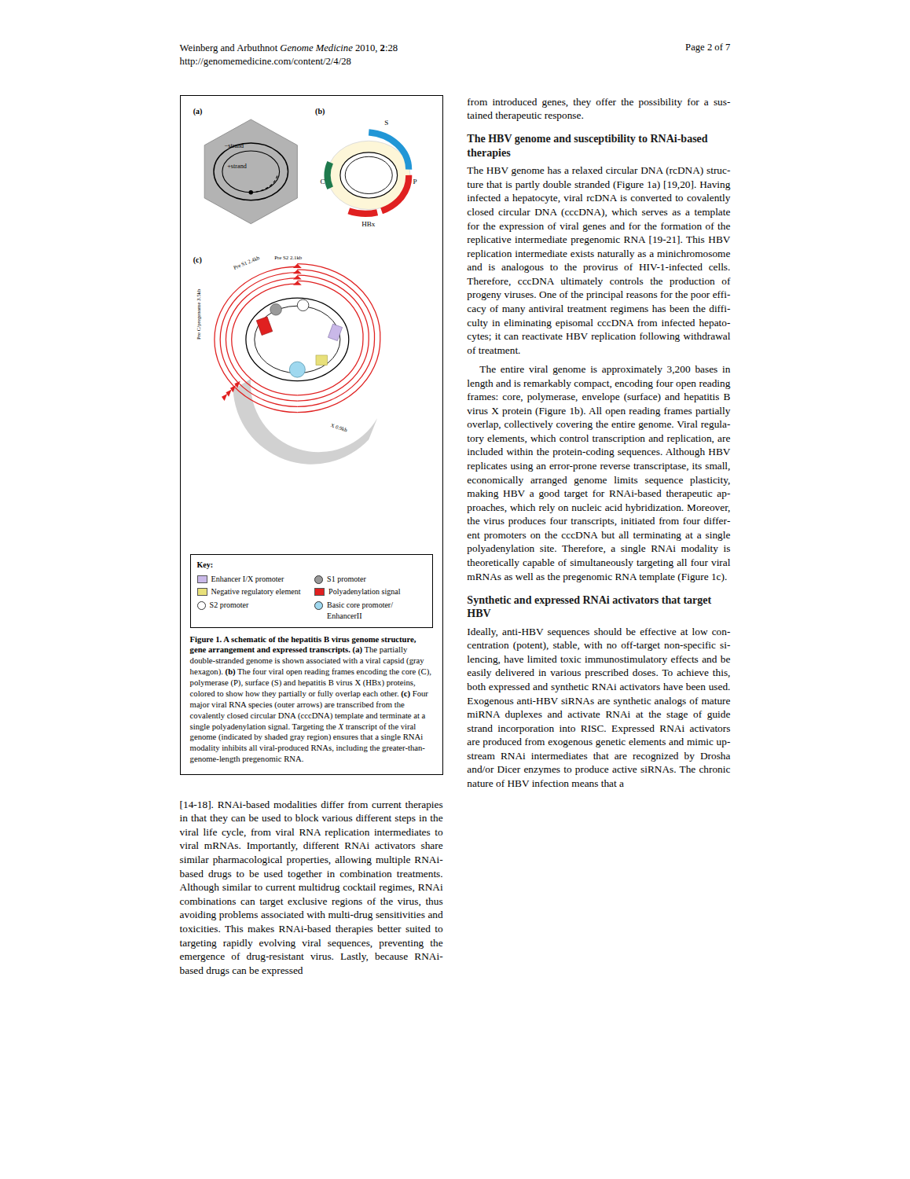Weinberg and Arbuthnot Genome Medicine 2010, 2:28
http://genomemedicine.com/content/2/4/28
Page 2 of 7
(a) (b) (c) −strand +strand S P C HBx Pre S2 2.1kb Pre S1 2.4kb Pre C/pregenome 3.5kb X 0.9kb
Key:
Enhancer I/X promoter
S1 promoter
Negative regulatory element
Polyadenylation signal
S2 promoter
Basic core promoter/
EnhancerII
Figure 1. A schematic of the hepatitis B virus genome structure, gene arrangement and expressed transcripts. (a) The partially double-stranded genome is shown associated with a viral capsid (gray hexagon). (b) The four viral open reading frames encoding the core (C), polymerase (P), surface (S) and hepatitis B virus X (HBx) proteins, colored to show how they partially or fully overlap each other. (c) Four major viral RNA species (outer arrows) are transcribed from the covalently closed circular DNA (cccDNA) template and terminate at a single polyadenylation signal. Targeting the X transcript of the viral genome (indicated by shaded gray region) ensures that a single RNAi modality inhibits all viral-produced RNAs, including the greater-than-genome-length pregenomic RNA.
[14-18]. RNAi-based modalities differ from current therapies in that they can be used to block various different steps in the viral life cycle, from viral RNA replication intermediates to viral mRNAs. Importantly, different RNAi activators share similar pharmacological properties, allowing multiple RNAi-based drugs to be used together in combination treatments. Although similar to current multidrug cocktail regimes, RNAi combinations can target exclusive regions of the virus, thus avoiding problems associated with multi-drug sensitivities and toxicities. This makes RNAi-based therapies better suited to targeting rapidly evolving viral sequences, preventing the emergence of drug-resistant virus. Lastly, because RNAi-based drugs can be expressed
from introduced genes, they offer the possibility for a sustained therapeutic response.
The HBV genome and susceptibility to RNAi-based therapies
The HBV genome has a relaxed circular DNA (rcDNA) structure that is partly double stranded (Figure 1a) [19,20]. Having infected a hepatocyte, viral rcDNA is converted to covalently closed circular DNA (cccDNA), which serves as a template for the expression of viral genes and for the formation of the replicative intermediate pregenomic RNA [19-21]. This HBV replication intermediate exists naturally as a minichromosome and is analogous to the provirus of HIV-1-infected cells. Therefore, cccDNA ultimately controls the production of progeny viruses. One of the principal reasons for the poor efficacy of many antiviral treatment regimens has been the difficulty in eliminating episomal cccDNA from infected hepatocytes; it can reactivate HBV replication following withdrawal of treatment.
The entire viral genome is approximately 3,200 bases in length and is remarkably compact, encoding four open reading frames: core, polymerase, envelope (surface) and hepatitis B virus X protein (Figure 1b). All open reading frames partially overlap, collectively covering the entire genome. Viral regulatory elements, which control transcription and replication, are included within the protein-coding sequences. Although HBV replicates using an error-prone reverse transcriptase, its small, economically arranged genome limits sequence plasticity, making HBV a good target for RNAi-based therapeutic approaches, which rely on nucleic acid hybridization. Moreover, the virus produces four transcripts, initiated from four different promoters on the cccDNA but all terminating at a single polyadenylation site. Therefore, a single RNAi modality is theoretically capable of simultaneously targeting all four viral mRNAs as well as the pregenomic RNA template (Figure 1c).
Synthetic and expressed RNAi activators that target HBV
Ideally, anti-HBV sequences should be effective at low concentration (potent), stable, with no off-target non-specific silencing, have limited toxic immunostimulatory effects and be easily delivered in various prescribed doses. To achieve this, both expressed and synthetic RNAi activators have been used. Exogenous anti-HBV siRNAs are synthetic analogs of mature miRNA duplexes and activate RNAi at the stage of guide strand incorporation into RISC. Expressed RNAi activators are produced from exogenous genetic elements and mimic upstream RNAi intermediates that are recognized by Drosha and/or Dicer enzymes to produce active siRNAs. The chronic nature of HBV infection means that a